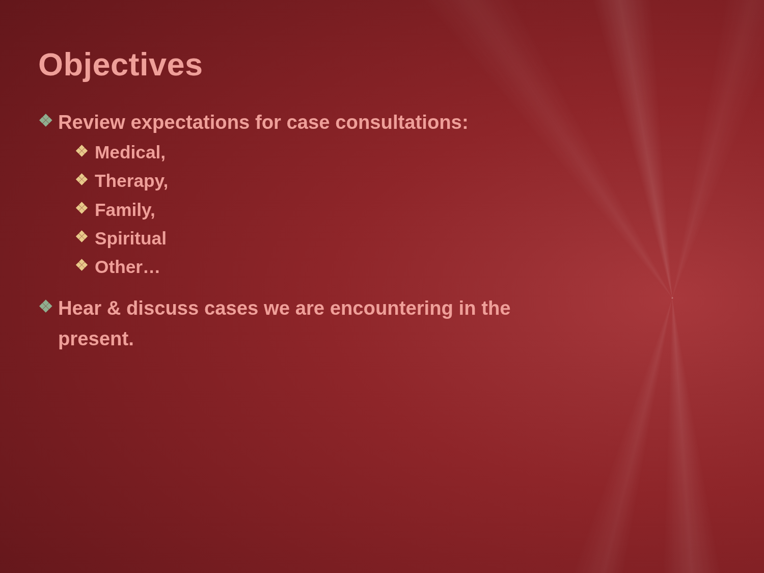Objectives
Review expectations for case consultations:
Medical,
Therapy,
Family,
Spiritual
Other…
Hear & discuss cases we are encountering in the present.